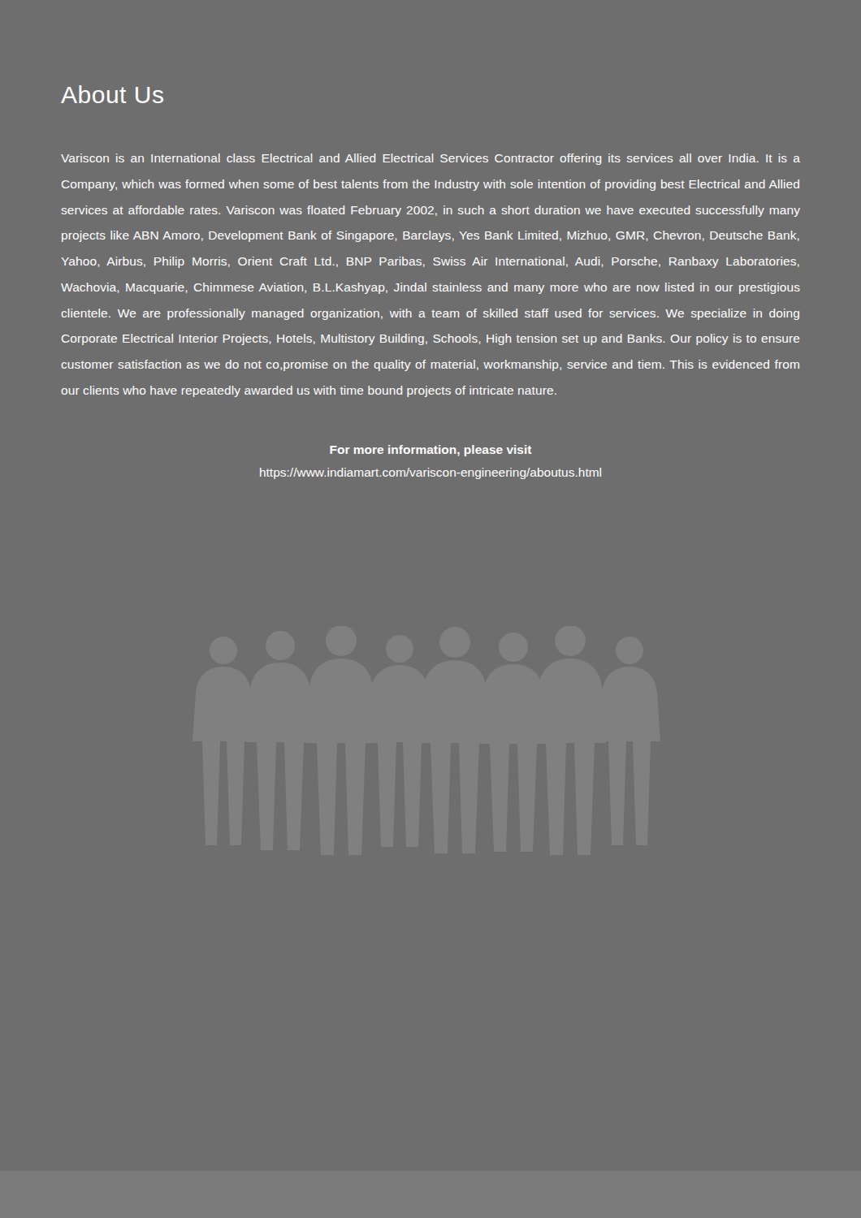About Us
Variscon is an International class Electrical and Allied Electrical Services Contractor offering its services all over India. It is a Company, which was formed when some of best talents from the Industry with sole intention of providing best Electrical and Allied services at affordable rates. Variscon was floated February 2002, in such a short duration we have executed successfully many projects like ABN Amoro, Development Bank of Singapore, Barclays, Yes Bank Limited, Mizhuo, GMR, Chevron, Deutsche Bank, Yahoo, Airbus, Philip Morris, Orient Craft Ltd., BNP Paribas, Swiss Air International, Audi, Porsche, Ranbaxy Laboratories, Wachovia, Macquarie, Chimmese Aviation, B.L.Kashyap, Jindal stainless and many more who are now listed in our prestigious clientele. We are professionally managed organization, with a team of skilled staff used for services. We specialize in doing Corporate Electrical Interior Projects, Hotels, Multistory Building, Schools, High tension set up and Banks. Our policy is to ensure customer satisfaction as we do not co,promise on the quality of material, workmanship, service and tiem. This is evidenced from our clients who have repeatedly awarded us with time bound projects of intricate nature.
For more information, please visit https://www.indiamart.com/variscon-engineering/aboutus.html